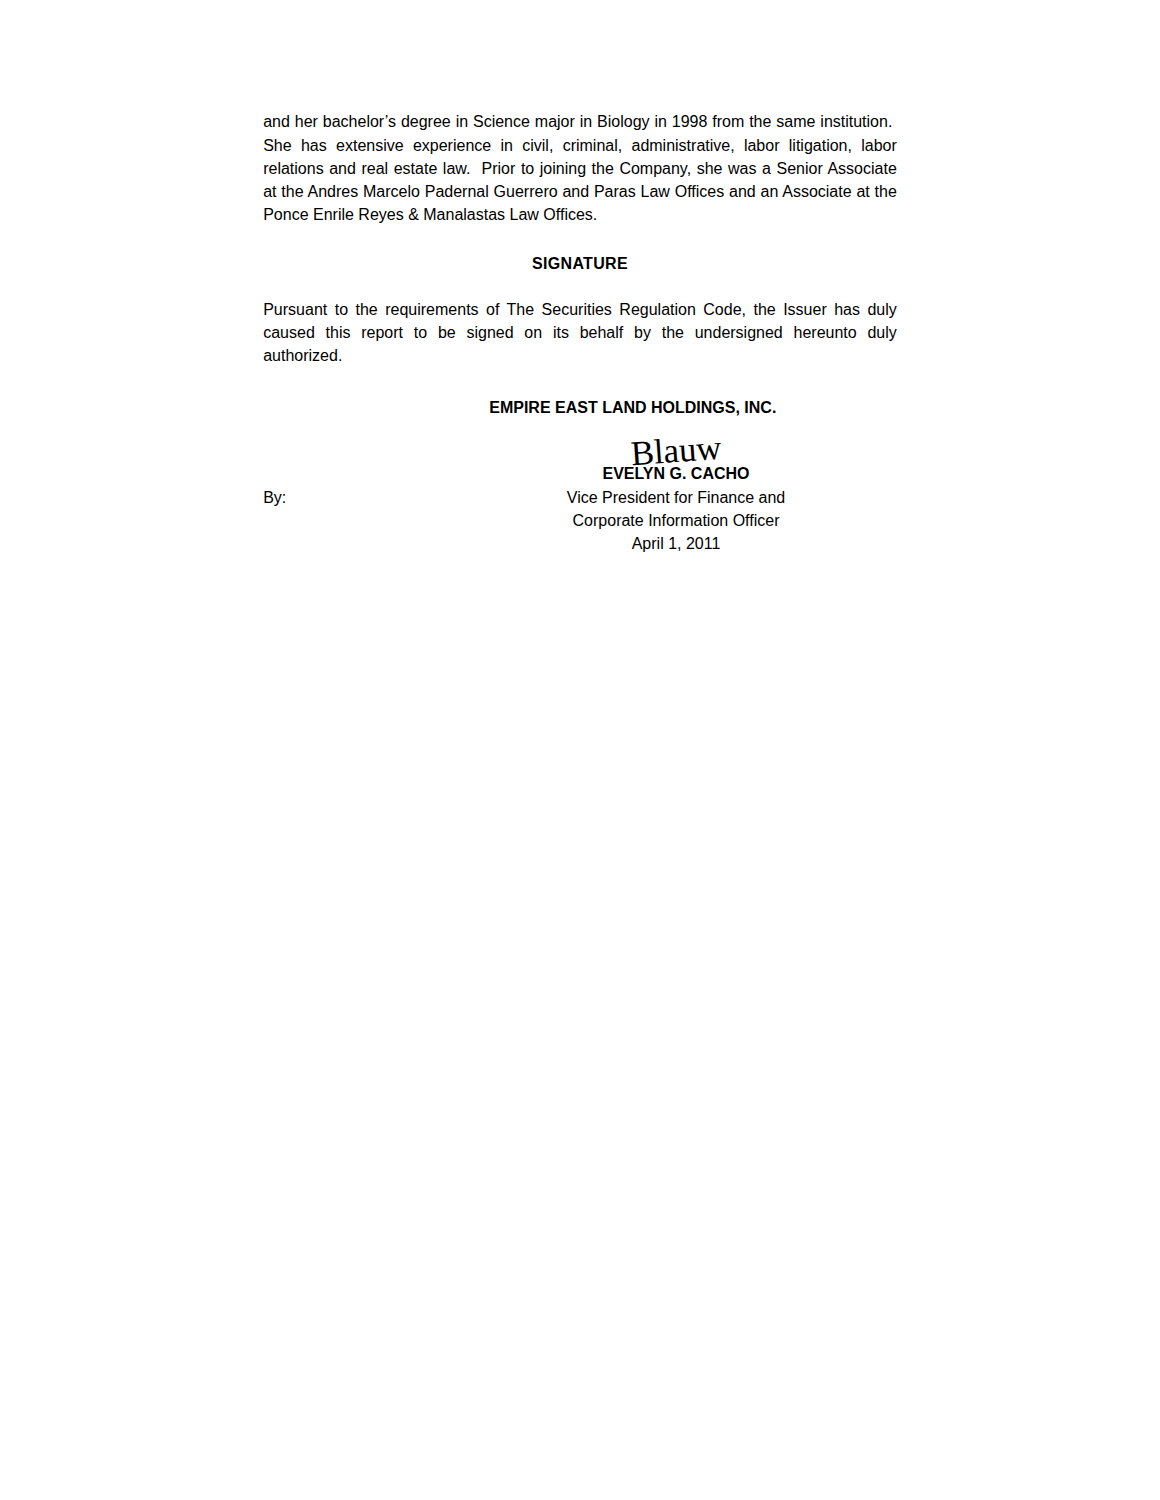and her bachelor’s degree in Science major in Biology in 1998 from the same institution. She has extensive experience in civil, criminal, administrative, labor litigation, labor relations and real estate law. Prior to joining the Company, she was a Senior Associate at the Andres Marcelo Padernal Guerrero and Paras Law Offices and an Associate at the Ponce Enrile Reyes & Manalastas Law Offices.
SIGNATURE
Pursuant to the requirements of The Securities Regulation Code, the Issuer has duly caused this report to be signed on its behalf by the undersigned hereunto duly authorized.
EMPIRE EAST LAND HOLDINGS, INC.
By:
Blauw
EVELYN G. CACHO
Vice President for Finance and
Corporate Information Officer
April 1, 2011